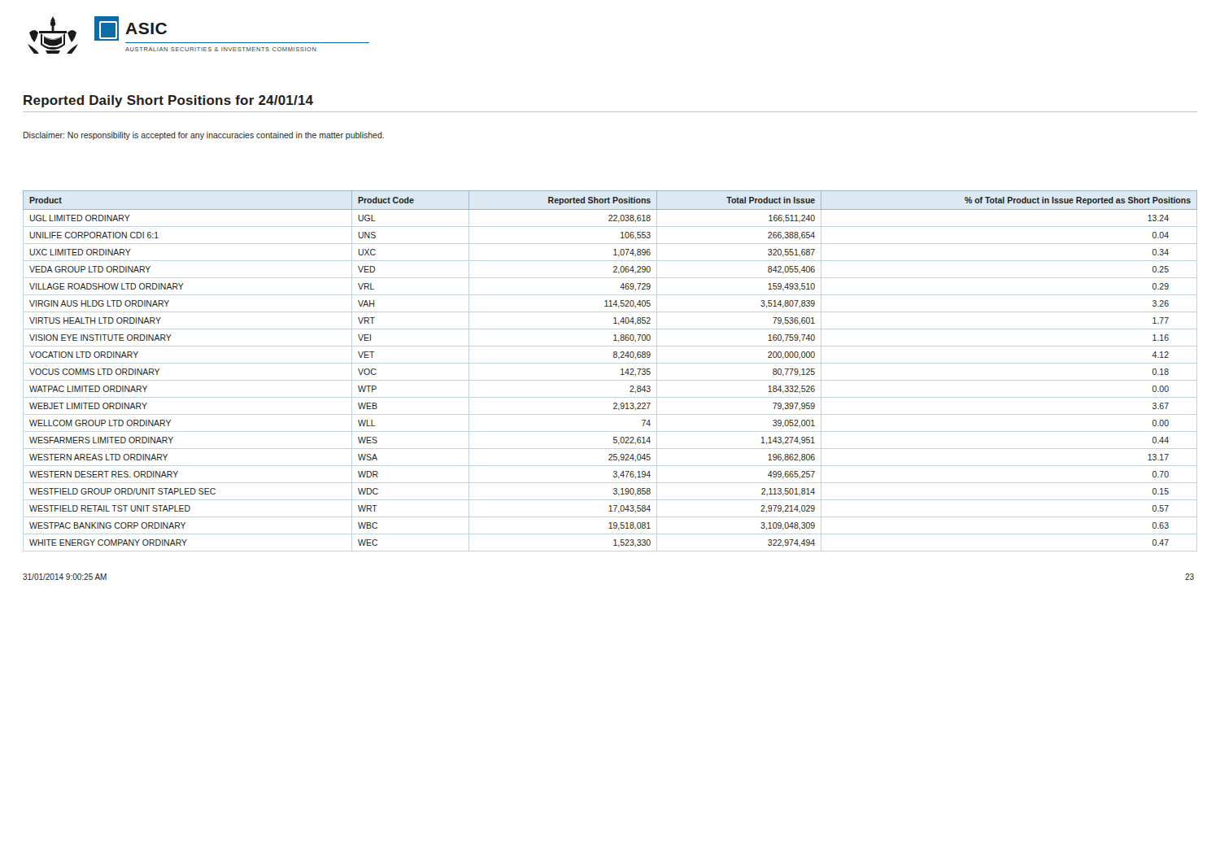ASIC
Australian Securities & Investments Commission
Reported Daily Short Positions for 24/01/14
Disclaimer: No responsibility is accepted for any inaccuracies contained in the matter published.
| Product | Product Code | Reported Short Positions | Total Product in Issue | % of Total Product in Issue Reported as Short Positions |
| --- | --- | --- | --- | --- |
| UGL LIMITED ORDINARY | UGL | 22,038,618 | 166,511,240 | 13.24 |
| UNILIFE CORPORATION CDI 6:1 | UNS | 106,553 | 266,388,654 | 0.04 |
| UXC LIMITED ORDINARY | UXC | 1,074,896 | 320,551,687 | 0.34 |
| VEDA GROUP LTD ORDINARY | VED | 2,064,290 | 842,055,406 | 0.25 |
| VILLAGE ROADSHOW LTD ORDINARY | VRL | 469,729 | 159,493,510 | 0.29 |
| VIRGIN AUS HLDG LTD ORDINARY | VAH | 114,520,405 | 3,514,807,839 | 3.26 |
| VIRTUS HEALTH LTD ORDINARY | VRT | 1,404,852 | 79,536,601 | 1.77 |
| VISION EYE INSTITUTE ORDINARY | VEI | 1,860,700 | 160,759,740 | 1.16 |
| VOCATION LTD ORDINARY | VET | 8,240,689 | 200,000,000 | 4.12 |
| VOCUS COMMS LTD ORDINARY | VOC | 142,735 | 80,779,125 | 0.18 |
| WATPAC LIMITED ORDINARY | WTP | 2,843 | 184,332,526 | 0.00 |
| WEBJET LIMITED ORDINARY | WEB | 2,913,227 | 79,397,959 | 3.67 |
| WELLCOM GROUP LTD ORDINARY | WLL | 74 | 39,052,001 | 0.00 |
| WESFARMERS LIMITED ORDINARY | WES | 5,022,614 | 1,143,274,951 | 0.44 |
| WESTERN AREAS LTD ORDINARY | WSA | 25,924,045 | 196,862,806 | 13.17 |
| WESTERN DESERT RES. ORDINARY | WDR | 3,476,194 | 499,665,257 | 0.70 |
| WESTFIELD GROUP ORD/UNIT STAPLED SEC | WDC | 3,190,858 | 2,113,501,814 | 0.15 |
| WESTFIELD RETAIL TST UNIT STAPLED | WRT | 17,043,584 | 2,979,214,029 | 0.57 |
| WESTPAC BANKING CORP ORDINARY | WBC | 19,518,081 | 3,109,048,309 | 0.63 |
| WHITE ENERGY COMPANY ORDINARY | WEC | 1,523,330 | 322,974,494 | 0.47 |
31/01/2014 9:00:25 AM
23